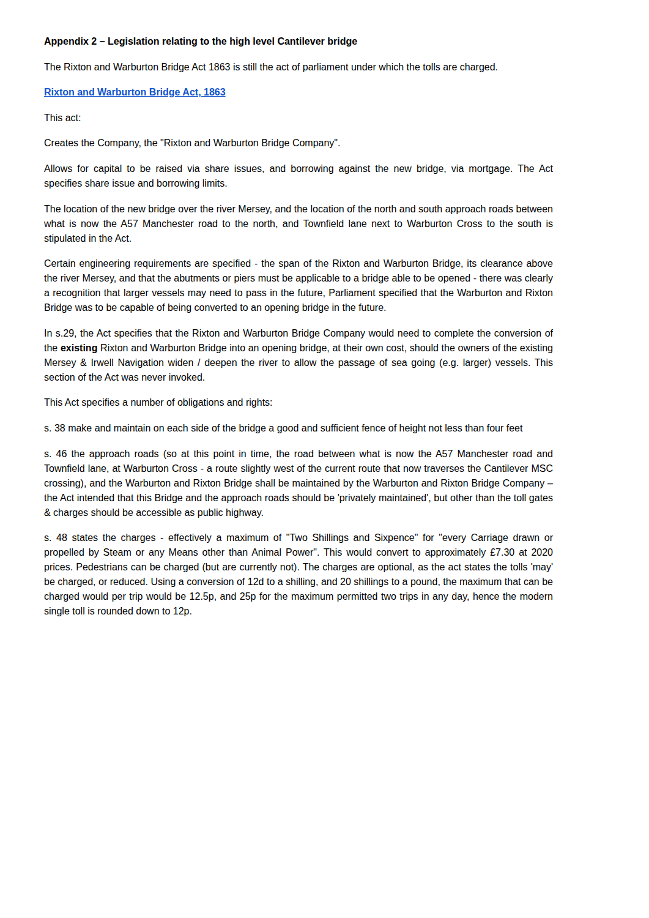Appendix 2 – Legislation relating to the high level Cantilever bridge
The Rixton and Warburton Bridge Act 1863 is still the act of parliament under which the tolls are charged.
Rixton and Warburton Bridge Act, 1863
This act:
Creates the Company, the "Rixton and Warburton Bridge Company".
Allows for capital to be raised via share issues, and borrowing against the new bridge, via mortgage. The Act specifies share issue and borrowing limits.
The location of the new bridge over the river Mersey, and the location of the north and south approach roads between what is now the A57 Manchester road to the north, and Townfield lane next to Warburton Cross to the south is stipulated in the Act.
Certain engineering requirements are specified - the span of the Rixton and Warburton Bridge, its clearance above the river Mersey, and that the abutments or piers must be applicable to a bridge able to be opened - there was clearly a recognition that larger vessels may need to pass in the future, Parliament specified that the Warburton and Rixton Bridge was to be capable of being converted to an opening bridge in the future.
In s.29, the Act specifies that the Rixton and Warburton Bridge Company would need to complete the conversion of the existing Rixton and Warburton Bridge into an opening bridge, at their own cost, should the owners of the existing Mersey & Irwell Navigation widen / deepen the river to allow the passage of sea going (e.g. larger) vessels. This section of the Act was never invoked.
This Act specifies a number of obligations and rights:
s. 38 make and maintain on each side of the bridge a good and sufficient fence of height not less than four feet
s. 46 the approach roads (so at this point in time, the road between what is now the A57 Manchester road and Townfield lane, at Warburton Cross - a route slightly west of the current route that now traverses the Cantilever MSC crossing), and the Warburton and Rixton Bridge shall be maintained by the Warburton and Rixton Bridge Company – the Act intended that this Bridge and the approach roads should be 'privately maintained', but other than the toll gates & charges should be accessible as public highway.
s. 48 states the charges - effectively a maximum of "Two Shillings and Sixpence" for "every Carriage drawn or propelled by Steam or any Means other than Animal Power". This would convert to approximately £7.30 at 2020 prices. Pedestrians can be charged (but are currently not). The charges are optional, as the act states the tolls 'may' be charged, or reduced. Using a conversion of 12d to a shilling, and 20 shillings to a pound, the maximum that can be charged would per trip would be 12.5p, and 25p for the maximum permitted two trips in any day, hence the modern single toll is rounded down to 12p.